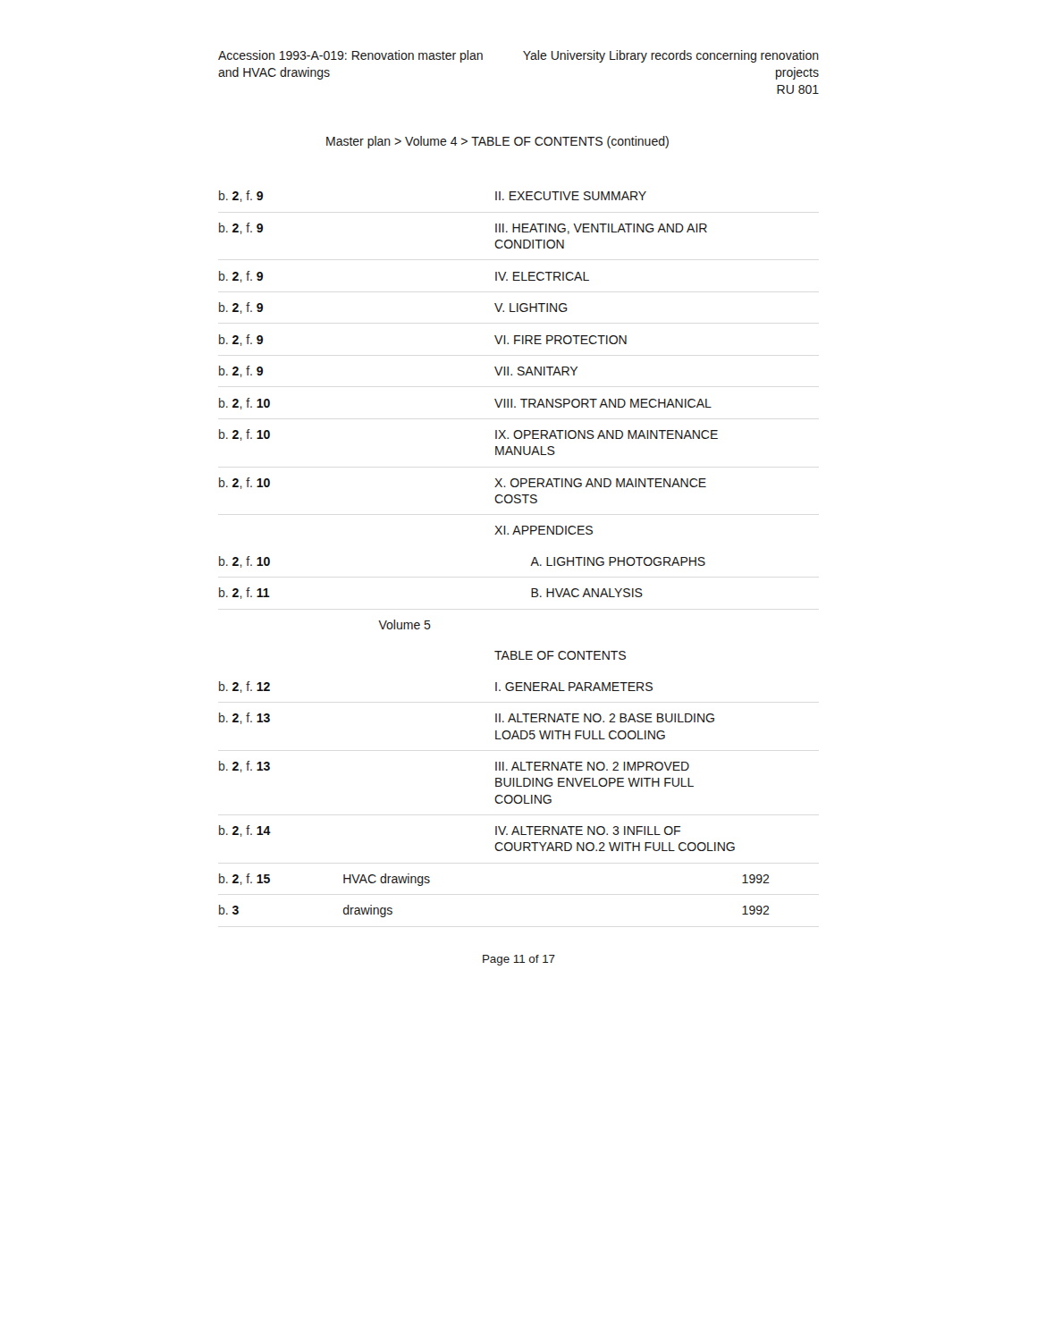Accession 1993-A-019: Renovation master plan and HVAC drawings
Yale University Library records concerning renovation projects
RU 801
Master plan > Volume 4 > TABLE OF CONTENTS (continued)
| b. 2 , f. 9 | | II. EXECUTIVE SUMMARY | |
| b. 2 , f. 9 | | III. HEATING, VENTILATING AND AIR CONDITION | |
| b. 2 , f. 9 | | IV. ELECTRICAL | |
| b. 2 , f. 9 | | V. LIGHTING | |
| b. 2 , f. 9 | | VI. FIRE PROTECTION | |
| b. 2 , f. 9 | | VII. SANITARY | |
| b. 2 , f. 10 | | VIII. TRANSPORT AND MECHANICAL | |
| b. 2 , f. 10 | | IX. OPERATIONS AND MAINTENANCE MANUALS | |
| b. 2 , f. 10 | | X. OPERATING AND MAINTENANCE COSTS | |
| | | XI. APPENDICES | |
| b. 2 , f. 10 | | A. LIGHTING PHOTOGRAPHS | |
| b. 2 , f. 11 | | B. HVAC ANALYSIS | |
| | Volume 5 | | |
| | | TABLE OF CONTENTS | |
| b. 2 , f. 12 | | I. GENERAL PARAMETERS | |
| b. 2 , f. 13 | | II. ALTERNATE NO. 2 BASE BUILDING LOAD5 WITH FULL COOLING | |
| b. 2 , f. 13 | | III. ALTERNATE NO. 2 IMPROVED BUILDING ENVELOPE WITH FULL COOLING | |
| b. 2 , f. 14 | | IV. ALTERNATE NO. 3 INFILL OF COURTYARD NO.2 WITH FULL COOLING | |
| b. 2 , f. 15 | HVAC drawings | | 1992 |
| b. 3 | drawings | | 1992 |
Page 11 of 17